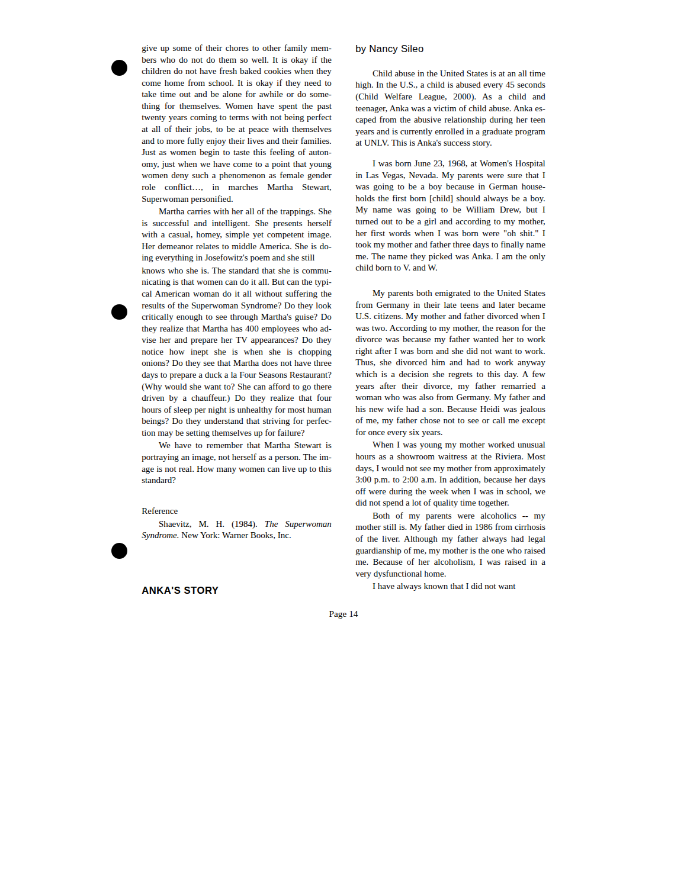give up some of their chores to other family members who do not do them so well. It is okay if the children do not have fresh baked cookies when they come home from school. It is okay if they need to take time out and be alone for awhile or do something for themselves. Women have spent the past twenty years coming to terms with not being perfect at all of their jobs, to be at peace with themselves and to more fully enjoy their lives and their families. Just as women begin to taste this feeling of autonomy, just when we have come to a point that young women deny such a phenomenon as female gender role conflict…, in marches Martha Stewart, Superwoman personified.
Martha carries with her all of the trappings. She is successful and intelligent. She presents herself with a casual, homey, simple yet competent image. Her demeanor relates to middle America. She is doing everything in Josefowitz's poem and she still
knows who she is. The standard that she is communicating is that women can do it all. But can the typical American woman do it all without suffering the results of the Superwoman Syndrome? Do they look critically enough to see through Martha's guise? Do they realize that Martha has 400 employees who advise her and prepare her TV appearances? Do they notice how inept she is when she is chopping onions? Do they see that Martha does not have three days to prepare a duck a la Four Seasons Restaurant? (Why would she want to? She can afford to go there driven by a chauffeur.) Do they realize that four hours of sleep per night is unhealthy for most human beings? Do they understand that striving for perfection may be setting themselves up for failure?
We have to remember that Martha Stewart is portraying an image, not herself as a person. The image is not real. How many women can live up to this standard?
Reference
Shaevitz, M. H. (1984). The Superwoman Syndrome. New York: Warner Books, Inc.
ANKA'S STORY
by Nancy Sileo
Child abuse in the United States is at an all time high. In the U.S., a child is abused every 45 seconds (Child Welfare League, 2000). As a child and teenager, Anka was a victim of child abuse. Anka escaped from the abusive relationship during her teen years and is currently enrolled in a graduate program at UNLV. This is Anka's success story.
I was born June 23, 1968, at Women's Hospital in Las Vegas, Nevada. My parents were sure that I was going to be a boy because in German households the first born [child] should always be a boy. My name was going to be William Drew, but I turned out to be a girl and according to my mother, her first words when I was born were "oh shit." I took my mother and father three days to finally name me. The name they picked was Anka. I am the only child born to V. and W.
My parents both emigrated to the United States from Germany in their late teens and later became U.S. citizens. My mother and father divorced when I was two. According to my mother, the reason for the divorce was because my father wanted her to work right after I was born and she did not want to work. Thus, she divorced him and had to work anyway which is a decision she regrets to this day. A few years after their divorce, my father remarried a woman who was also from Germany. My father and his new wife had a son. Because Heidi was jealous of me, my father chose not to see or call me except for once every six years.
When I was young my mother worked unusual hours as a showroom waitress at the Riviera. Most days, I would not see my mother from approximately 3:00 p.m. to 2:00 a.m. In addition, because her days off were during the week when I was in school, we did not spend a lot of quality time together.
Both of my parents were alcoholics -- my mother still is. My father died in 1986 from cirrhosis of the liver. Although my father always had legal guardianship of me, my mother is the one who raised me. Because of her alcoholism, I was raised in a very dysfunctional home.
I have always known that I did not want
Page 14